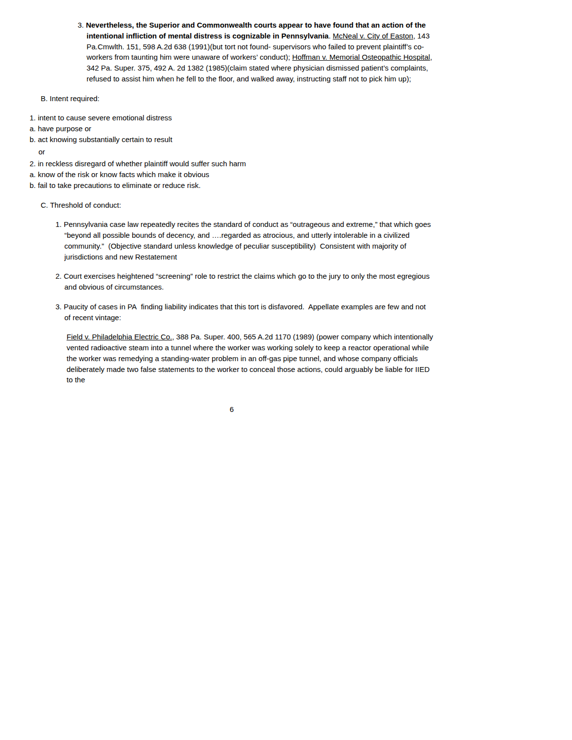3. Nevertheless, the Superior and Commonwealth courts appear to have found that an action of the intentional infliction of mental distress is cognizable in Pennsylvania. McNeal v. City of Easton, 143 Pa.Cmwlth. 151, 598 A.2d 638 (1991)(but tort not found- supervisors who failed to prevent plaintiff’s co-workers from taunting him were unaware of workers’ conduct); Hoffman v. Memorial Osteopathic Hospital, 342 Pa. Super. 375, 492 A. 2d 1382 (1985)(claim stated where physician dismissed patient’s complaints, refused to assist him when he fell to the floor, and walked away, instructing staff not to pick him up);
B. Intent required:
1. intent to cause severe emotional distress
a. have purpose or
b. act knowing substantially certain to result
or
2. in reckless disregard of whether plaintiff would suffer such harm
a. know of the risk or know facts which make it obvious
b. fail to take precautions to eliminate or reduce risk.
C. Threshold of conduct:
1. Pennsylvania case law repeatedly recites the standard of conduct as “outrageous and extreme,” that which goes “beyond all possible bounds of decency, and ….regarded as atrocious, and utterly intolerable in a civilized community.” (Objective standard unless knowledge of peculiar susceptibility) Consistent with majority of jurisdictions and new Restatement
2. Court exercises heightened “screening” role to restrict the claims which go to the jury to only the most egregious and obvious of circumstances.
3. Paucity of cases in PA finding liability indicates that this tort is disfavored. Appellate examples are few and not of recent vintage:
Field v. Philadelphia Electric Co., 388 Pa. Super. 400, 565 A.2d 1170 (1989) (power company which intentionally vented radioactive steam into a tunnel where the worker was working solely to keep a reactor operational while the worker was remedying a standing-water problem in an off-gas pipe tunnel, and whose company officials deliberately made two false statements to the worker to conceal those actions, could arguably be liable for IIED to the
6